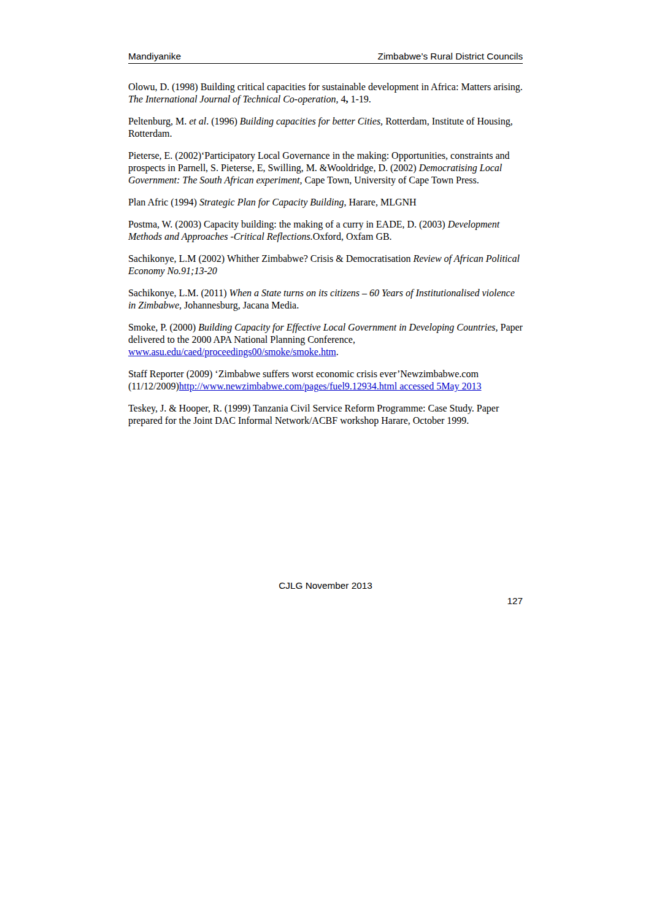Mandiyanike Zimbabwe’s Rural District Councils
Olowu, D. (1998) Building critical capacities for sustainable development in Africa: Matters arising. The International Journal of Technical Co-operation, 4, 1-19.
Peltenburg, M. et al. (1996) Building capacities for better Cities, Rotterdam, Institute of Housing, Rotterdam.
Pieterse, E. (2002)‘Participatory Local Governance in the making: Opportunities, constraints and prospects in Parnell, S. Pieterse, E, Swilling, M. &Wooldridge, D. (2002) Democratising Local Government: The South African experiment, Cape Town, University of Cape Town Press.
Plan Afric (1994) Strategic Plan for Capacity Building, Harare, MLGNH
Postma, W. (2003) Capacity building: the making of a curry in EADE, D. (2003) Development Methods and Approaches -Critical Reflections. Oxford, Oxfam GB.
Sachikonye, L.M (2002) Whither Zimbabwe? Crisis & Democratisation Review of African Political Economy No.91;13-20
Sachikonye, L.M. (2011) When a State turns on its citizens – 60 Years of Institutionalised violence in Zimbabwe, Johannesburg, Jacana Media.
Smoke, P. (2000) Building Capacity for Effective Local Government in Developing Countries, Paper delivered to the 2000 APA National Planning Conference, www.asu.edu/caed/proceedings00/smoke/smoke.htm.
Staff Reporter (2009) ‘Zimbabwe suffers worst economic crisis ever’Newzimbabwe.com (11/12/2009)http://www.newzimbabwe.com/pages/fuel9.12934.html accessed 5May 2013
Teskey, J. & Hooper, R. (1999) Tanzania Civil Service Reform Programme: Case Study. Paper prepared for the Joint DAC Informal Network/ACBF workshop Harare, October 1999.
CJLG November 2013
127